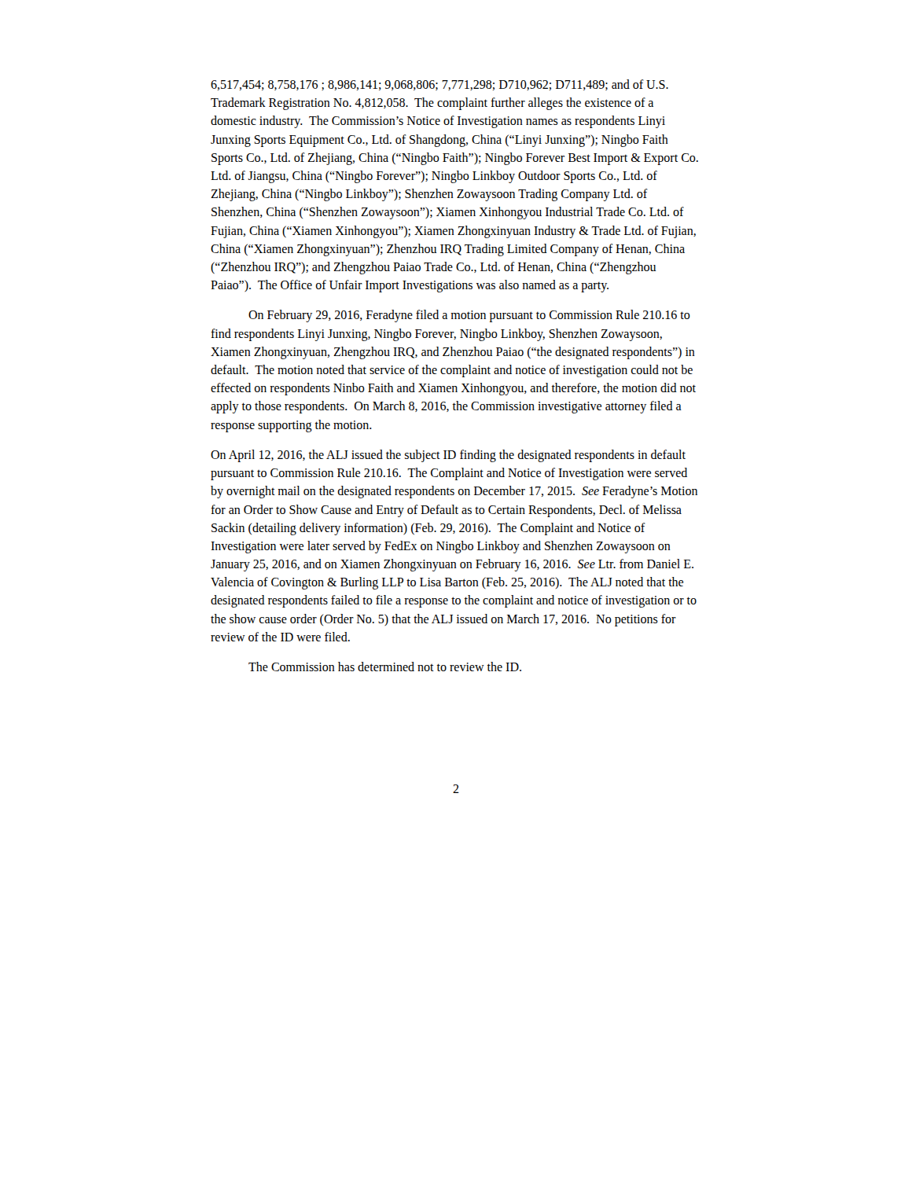6,517,454; 8,758,176 ; 8,986,141; 9,068,806; 7,771,298; D710,962; D711,489; and of U.S. Trademark Registration No. 4,812,058. The complaint further alleges the existence of a domestic industry. The Commission’s Notice of Investigation names as respondents Linyi Junxing Sports Equipment Co., Ltd. of Shangdong, China (“Linyi Junxing”); Ningbo Faith Sports Co., Ltd. of Zhejiang, China (“Ningbo Faith”); Ningbo Forever Best Import & Export Co. Ltd. of Jiangsu, China (“Ningbo Forever”); Ningbo Linkboy Outdoor Sports Co., Ltd. of Zhejiang, China (“Ningbo Linkboy”); Shenzhen Zowaysoon Trading Company Ltd. of Shenzhen, China (“Shenzhen Zowaysoon”); Xiamen Xinhongyou Industrial Trade Co. Ltd. of Fujian, China (“Xiamen Xinhongyou”); Xiamen Zhongxinyuan Industry & Trade Ltd. of Fujian, China (“Xiamen Zhongxinyuan”); Zhenzhou IRQ Trading Limited Company of Henan, China (“Zhenzhou IRQ”); and Zhengzhou Paiao Trade Co., Ltd. of Henan, China (“Zhengzhou Paiao”). The Office of Unfair Import Investigations was also named as a party.
On February 29, 2016, Feradyne filed a motion pursuant to Commission Rule 210.16 to find respondents Linyi Junxing, Ningbo Forever, Ningbo Linkboy, Shenzhen Zowaysoon, Xiamen Zhongxinyuan, Zhengzhou IRQ, and Zhenzhou Paiao (“the designated respondents”) in default. The motion noted that service of the complaint and notice of investigation could not be effected on respondents Ninbo Faith and Xiamen Xinhongyou, and therefore, the motion did not apply to those respondents. On March 8, 2016, the Commission investigative attorney filed a response supporting the motion.
On April 12, 2016, the ALJ issued the subject ID finding the designated respondents in default pursuant to Commission Rule 210.16. The Complaint and Notice of Investigation were served by overnight mail on the designated respondents on December 17, 2015. See Feradyne’s Motion for an Order to Show Cause and Entry of Default as to Certain Respondents, Decl. of Melissa Sackin (detailing delivery information) (Feb. 29, 2016). The Complaint and Notice of Investigation were later served by FedEx on Ningbo Linkboy and Shenzhen Zowaysoon on January 25, 2016, and on Xiamen Zhongxinyuan on February 16, 2016. See Ltr. from Daniel E. Valencia of Covington & Burling LLP to Lisa Barton (Feb. 25, 2016). The ALJ noted that the designated respondents failed to file a response to the complaint and notice of investigation or to the show cause order (Order No. 5) that the ALJ issued on March 17, 2016. No petitions for review of the ID were filed.
The Commission has determined not to review the ID.
2